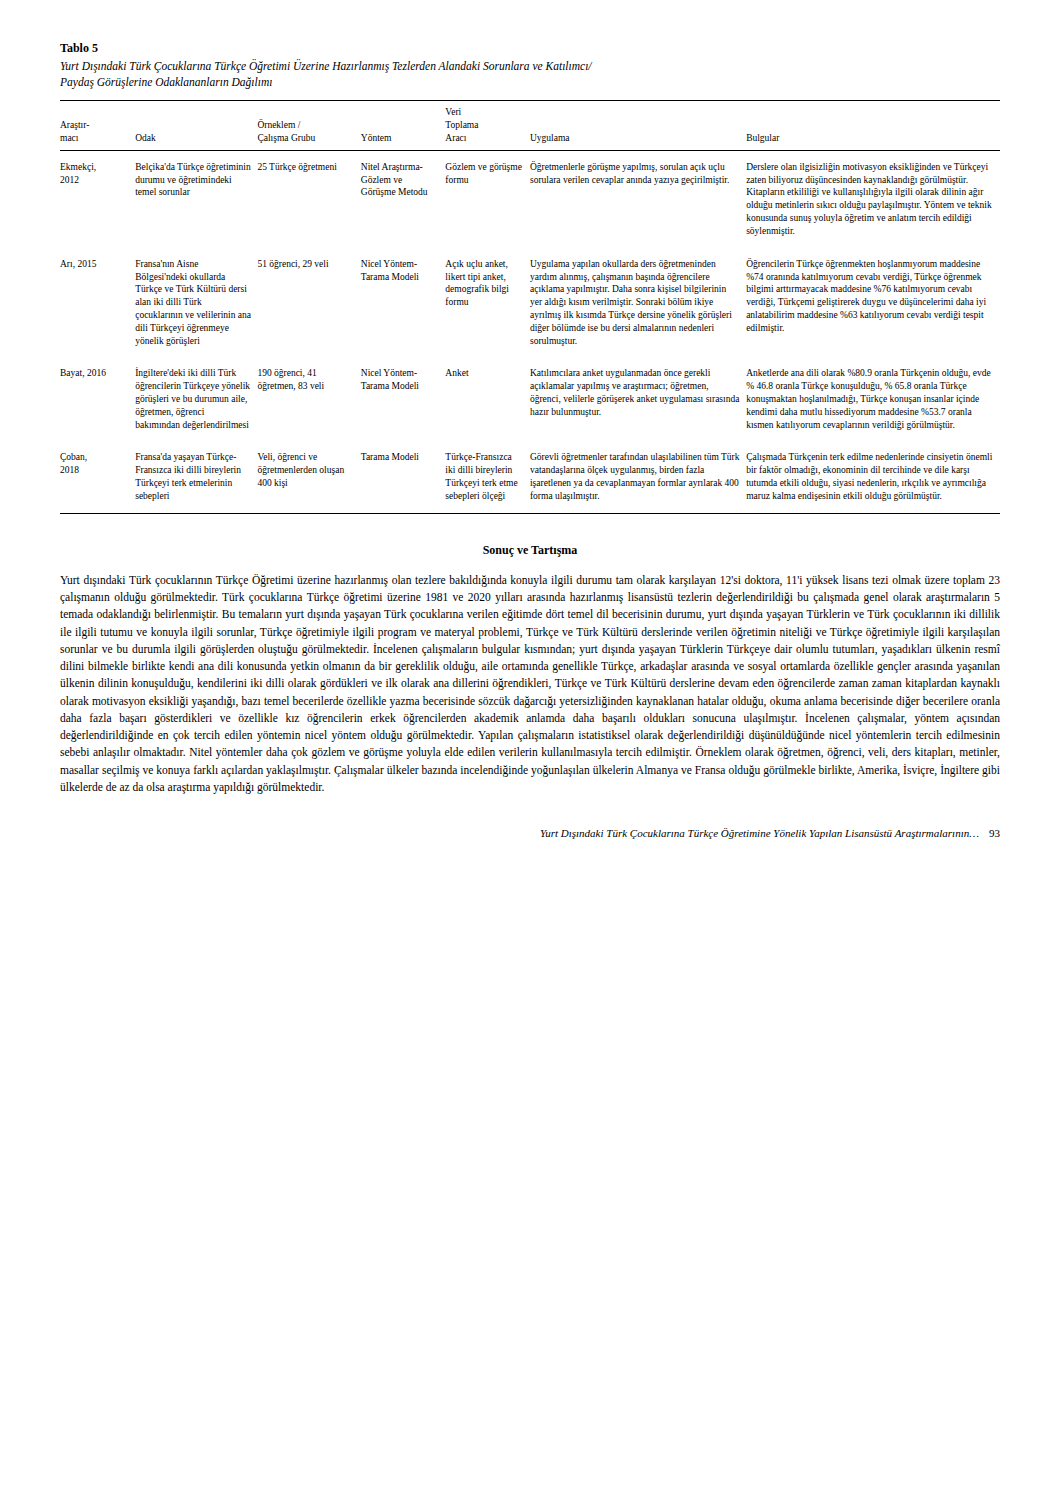Tablo 5
Yurt Dışındaki Türk Çocuklarına Türkçe Öğretimi Üzerine Hazırlanmış Tezlerden Alandaki Sorunlara ve Katılımcı/
Paydaş Görüşlerine Odaklananların Dağılımı
| Araştır- macı | Odak | Örneklem / Çalışma Grubu | Yöntem | Veri Toplama Aracı | Uygulama | Bulgular |
| --- | --- | --- | --- | --- | --- | --- |
| Ekmekçi, 2012 | Belçika'da Türkçe öğretiminin durumu ve öğretimindeki temel sorunlar | 25 Türkçe öğretmeni | Nitel Araştırma-Gözlem ve Görüşme Metodu | Gözlem ve görüşme formu | Öğretmenlerle görüşme yapılmış, sorulan açık uçlu sorulara verilen cevaplar anında yazıya geçirilmiştir. | Derslere olan ilgisizliğin motivasyon eksikliğinden ve Türkçeyi zaten biliyoruz düşüncesinden kaynaklandığı görülmüştür. Kitapların etkililiği ve kullanışlılığıyla ilgili olarak dilinin ağır olduğu metinlerin sıkıcı olduğu paylaşılmıştır. Yöntem ve teknik konusunda sunuş yoluyla öğretim ve anlatım tercih edildiği söylenmiştir. |
| Arı, 2015 | Fransa'nın Aisne Bölgesi'ndeki okullarda Türkçe ve Türk Kültürü dersi alan iki dilli Türk çocuklarının ve velilerinin ana dili Türkçeyi öğrenmeye yönelik görüşleri | 51 öğrenci, 29 veli | Nicel Yöntem-Tarama Modeli | Açık uçlu anket, likert tipi anket, demografik bilgi formu | Uygulama yapılan okullarda ders öğretmeninden yardım alınmış, çalışmanın başında öğrencilere açıklama yapılmıştır. Daha sonra kişisel bilgilerinin yer aldığı kısım verilmiştir. Sonraki bölüm ikiye ayrılmış ilk kısımda Türkçe dersine yönelik görüşleri diğer bölümde ise bu dersi almalarının nedenleri sorulmuştur. | Öğrencilerin Türkçe öğrenmekten hoşlanmıyorum maddesine %74 oranında katılmıyorum cevabı verdiği, Türkçe öğrenmek bilgimi arttırmayacak maddesine %76 katılmıyorum cevabı verdiği, Türkçemi geliştirerek duygu ve düşüncelerimi daha iyi anlatabilirim maddesine %63 katılıyorum cevabı verdiği tespit edilmiştir. |
| Bayat, 2016 | İngiltere'deki iki dilli Türk öğrencilerin Türkçeye yönelik görüşleri ve bu durumun aile, öğretmen, öğrenci bakımından değerlendirilmesi | 190 öğrenci, 41 öğretmen, 83 veli | Nicel Yöntem-Tarama Modeli | Anket | Katılımcılara anket uygulanmadan önce gerekli açıklamalar yapılmış ve araştırmacı; öğretmen, öğrenci, velilerle görüşerek anket uygulaması sırasında hazır bulunmuştur. | Anketlerde ana dili olarak %80.9 oranla Türkçenin olduğu, evde % 46.8 oranla Türkçe konuşulduğu, % 65.8 oranla Türkçe konuşmaktan hoşlanılmadığı, Türkçe konuşan insanlar içinde kendimi daha mutlu hissediyorum maddesine %53.7 oranla kısmen katılıyorum cevaplarının verildiği görülmüştür. |
| Çoban, 2018 | Fransa'da yaşayan Türkçe-Fransızca iki dilli bireylerin Türkçeyi terk etmelerinin sebepleri | Veli, öğrenci ve öğretmenlerden oluşan 400 kişi | Tarama Modeli | Türkçe-Fransızca iki dilli bireylerin Türkçeyi terk etme sebepleri ölçeği | Görevli öğretmenler tarafından ulaşılabilinen tüm Türk vatandaşlarına ölçek uygulanmış, birden fazla işaretlenen ya da cevaplanmayan formlar ayrılarak 400 forma ulaşılmıştır. | Çalışmada Türkçenin terk edilme nedenlerinde cinsiyetin önemli bir faktör olmadığı, ekonominin dil tercihinde ve dile karşı tutumda etkili olduğu, siyasi nedenlerin, ırkçılık ve ayrımcılığa maruz kalma endişesinin etkili olduğu görülmüştür. |
Sonuç ve Tartışma
Yurt dışındaki Türk çocuklarının Türkçe Öğretimi üzerine hazırlanmış olan tezlere bakıldığında konuyla ilgili durumu tam olarak karşılayan 12'si doktora, 11'i yüksek lisans tezi olmak üzere toplam 23 çalışmanın olduğu görülmektedir. Türk çocuklarına Türkçe öğretimi üzerine 1981 ve 2020 yılları arasında hazırlanmış lisansüstü tezlerin değerlendirildiği bu çalışmada genel olarak araştırmaların 5 temada odaklandığı belirlenmiştir. Bu temaların yurt dışında yaşayan Türk çocuklarına verilen eğitimde dört temel dil becerisinin durumu, yurt dışında yaşayan Türklerin ve Türk çocuklarının iki dillilik ile ilgili tutumu ve konuyla ilgili sorunlar, Türkçe öğretimiyle ilgili program ve materyal problemi, Türkçe ve Türk Kültürü derslerinde verilen öğretimin niteliği ve Türkçe öğretimiyle ilgili karşılaşılan sorunlar ve bu durumla ilgili görüşlerden oluştuğu görülmektedir. İncelenen çalışmaların bulgular kısmından; yurt dışında yaşayan Türklerin Türkçeye dair olumlu tutumları, yaşadıkları ülkenin resmî dilini bilmekle birlikte kendi ana dili konusunda yetkin olmanın da bir gereklilik olduğu, aile ortamında genellikle Türkçe, arkadaşlar arasında ve sosyal ortamlarda özellikle gençler arasında yaşanılan ülkenin dilinin konuşulduğu, kendilerini iki dilli olarak gördükleri ve ilk olarak ana dillerini öğrendikleri, Türkçe ve Türk Kültürü derslerine devam eden öğrencilerde zaman zaman kitaplardan kaynaklı olarak motivasyon eksikliği yaşandığı, bazı temel becerilerde özellikle yazma becerisinde sözcük dağarcığı yetersizliğinden kaynaklanan hatalar olduğu, okuma anlama becerisinde diğer becerilere oranla daha fazla başarı gösterdikleri ve özellikle kız öğrencilerin erkek öğrencilerden akademik anlamda daha başarılı oldukları sonucuna ulaşılmıştır. İncelenen çalışmalar, yöntem açısından değerlendirildiğinde en çok tercih edilen yöntemin nicel yöntem olduğu görülmektedir. Yapılan çalışmaların istatistiksel olarak değerlendirildiği düşünüldüğünde nicel yöntemlerin tercih edilmesinin sebebi anlaşılır olmaktadır. Nitel yöntemler daha çok gözlem ve görüşme yoluyla elde edilen verilerin kullanılmasıyla tercih edilmiştir. Örneklem olarak öğretmen, öğrenci, veli, ders kitapları, metinler, masallar seçilmiş ve konuya farklı açılardan yaklaşılmıştır. Çalışmalar ülkeler bazında incelendiğinde yoğunlaşılan ülkelerin Almanya ve Fransa olduğu görülmekle birlikte, Amerika, İsviçre, İngiltere gibi ülkelerde de az da olsa araştırma yapıldığı görülmektedir.
Yurt Dışındaki Türk Çocuklarına Türkçe Öğretimine Yönelik Yapılan Lisansüstü Araştırmalarının…93